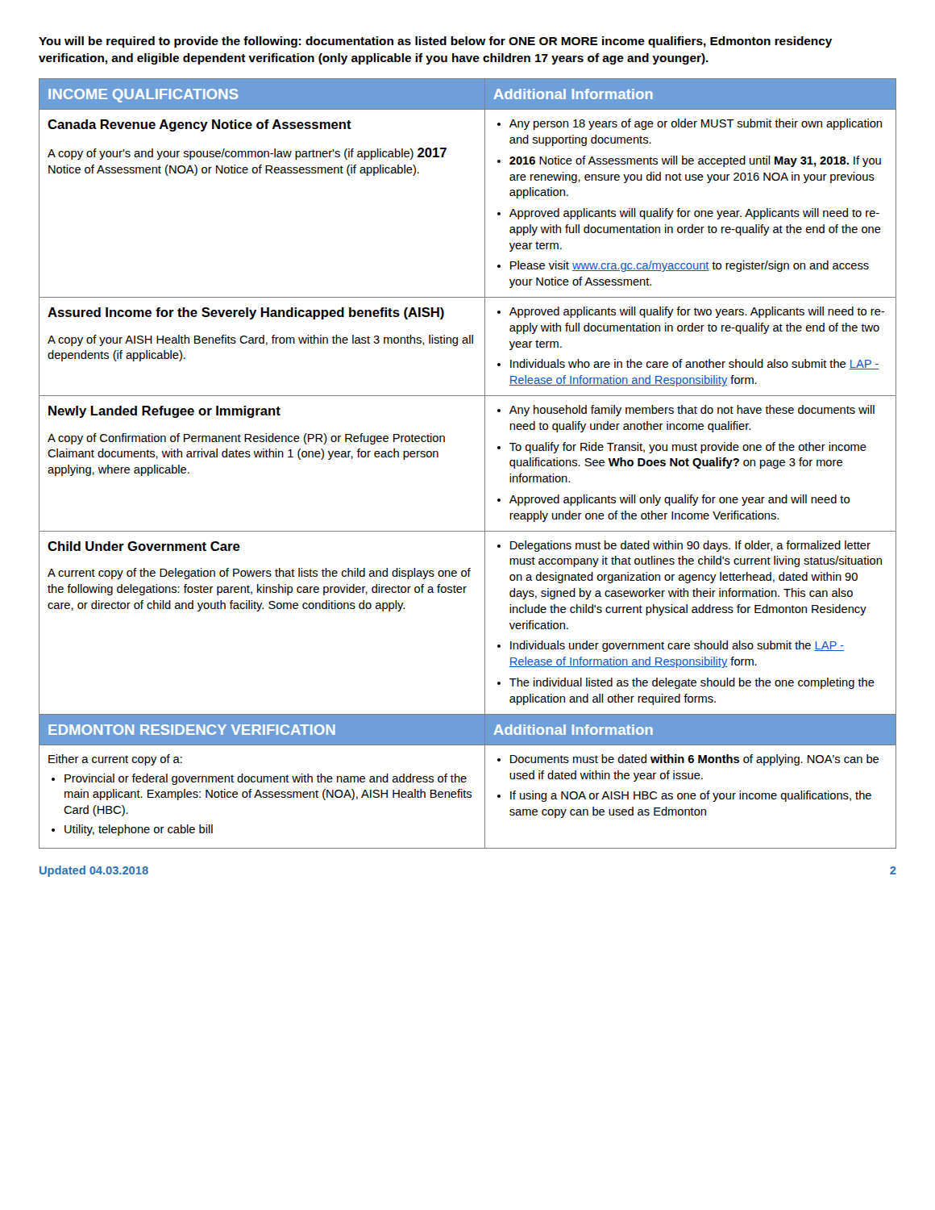You will be required to provide the following: documentation as listed below for ONE OR MORE income qualifiers, Edmonton residency verification, and eligible dependent verification (only applicable if you have children 17 years of age and younger).
| INCOME QUALIFICATIONS | Additional Information |
| --- | --- |
| Canada Revenue Agency Notice of Assessment A copy of your's and your spouse/common-law partner's (if applicable) 2017 Notice of Assessment (NOA) or Notice of Reassessment (if applicable). | Any person 18 years of age or older MUST submit their own application and supporting documents. 2016 Notice of Assessments will be accepted until May 31, 2018. If you are renewing, ensure you did not use your 2016 NOA in your previous application. Approved applicants will qualify for one year. Applicants will need to re-apply with full documentation in order to re-qualify at the end of the one year term. Please visit www.cra.gc.ca/myaccount to register/sign on and access your Notice of Assessment. |
| Assured Income for the Severely Handicapped benefits (AISH) A copy of your AISH Health Benefits Card, from within the last 3 months, listing all dependents (if applicable). | Approved applicants will qualify for two years. Applicants will need to re-apply with full documentation in order to re-qualify at the end of the two year term. Individuals who are in the care of another should also submit the LAP - Release of Information and Responsibility form. |
| Newly Landed Refugee or Immigrant A copy of Confirmation of Permanent Residence (PR) or Refugee Protection Claimant documents, with arrival dates within 1 (one) year, for each person applying, where applicable. | Any household family members that do not have these documents will need to qualify under another income qualifier. To qualify for Ride Transit, you must provide one of the other income qualifications. See Who Does Not Qualify? on page 3 for more information. Approved applicants will only qualify for one year and will need to reapply under one of the other Income Verifications. |
| Child Under Government Care A current copy of the Delegation of Powers that lists the child and displays one of the following delegations: foster parent, kinship care provider, director of a foster care, or director of child and youth facility. Some conditions do apply. | Delegations must be dated within 90 days. If older, a formalized letter must accompany it that outlines the child's current living status/situation on a designated organization or agency letterhead, dated within 90 days, signed by a caseworker with their information. This can also include the child's current physical address for Edmonton Residency verification. Individuals under government care should also submit the LAP - Release of Information and Responsibility form. The individual listed as the delegate should be the one completing the application and all other required forms. |
| EDMONTON RESIDENCY VERIFICATION | Additional Information |
| Either a current copy of a: Provincial or federal government document with the name and address of the main applicant. Examples: Notice of Assessment (NOA), AISH Health Benefits Card (HBC). Utility, telephone or cable bill | Documents must be dated within 6 Months of applying. NOA's can be used if dated within the year of issue. If using a NOA or AISH HBC as one of your income qualifications, the same copy can be used as Edmonton |
Updated 04.03.2018 2